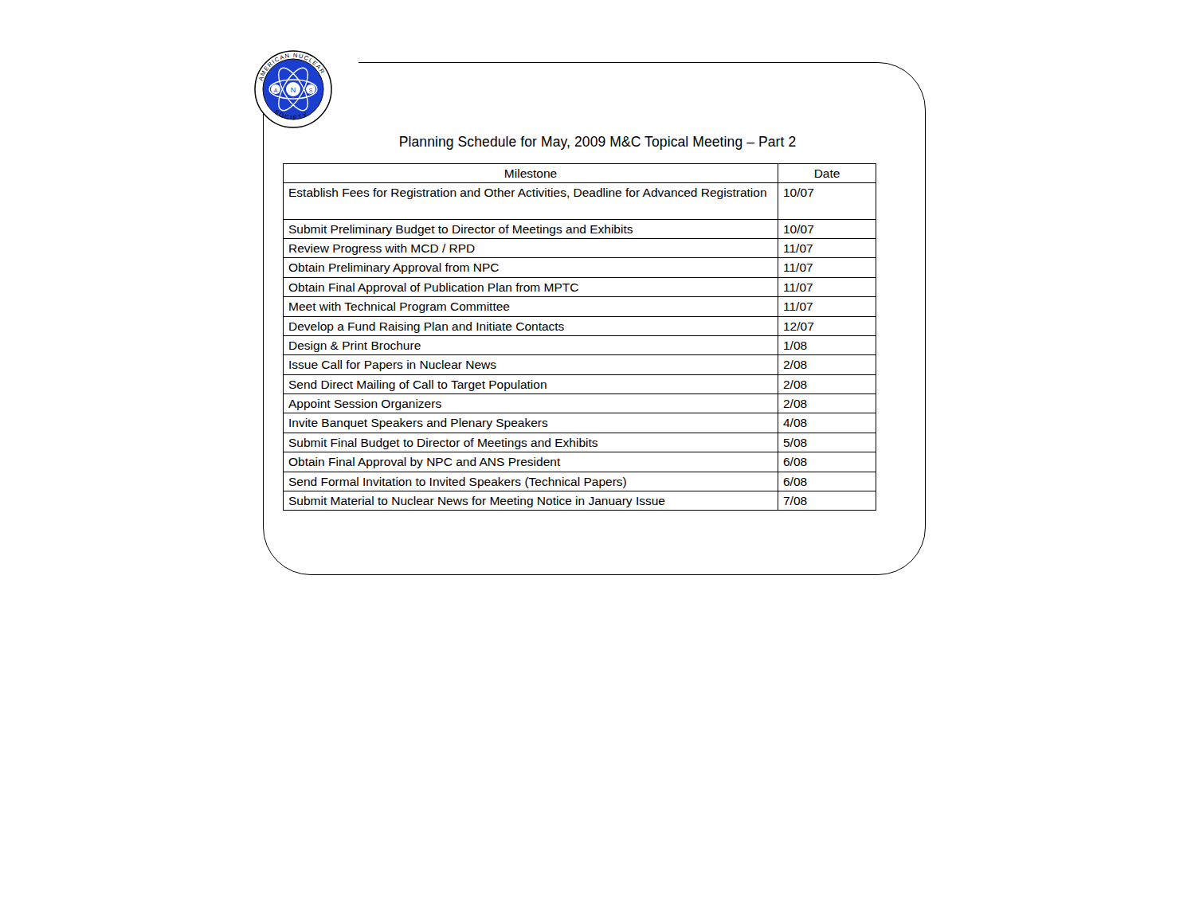N S A AMERICAN NUCLEAR SOCIETY
Planning Schedule for May, 2009 M&C Topical Meeting – Part 2
| Milestone | Date |
| --- | --- |
| Establish Fees for Registration and Other Activities, Deadline for Advanced Registration | 10/07 |
| Submit Preliminary Budget to Director of Meetings and Exhibits | 10/07 |
| Review Progress with MCD / RPD | 11/07 |
| Obtain Preliminary Approval from NPC | 11/07 |
| Obtain Final Approval of Publication Plan from MPTC | 11/07 |
| Meet with Technical Program Committee | 11/07 |
| Develop a Fund Raising Plan and Initiate Contacts | 12/07 |
| Design & Print Brochure | 1/08 |
| Issue Call for Papers in Nuclear News | 2/08 |
| Send Direct Mailing of Call to Target Population | 2/08 |
| Appoint Session Organizers | 2/08 |
| Invite Banquet Speakers and Plenary Speakers | 4/08 |
| Submit Final Budget to Director of Meetings and Exhibits | 5/08 |
| Obtain Final Approval by NPC and ANS President | 6/08 |
| Send Formal Invitation to Invited Speakers (Technical Papers) | 6/08 |
| Submit Material to Nuclear News for Meeting Notice in January Issue | 7/08 |